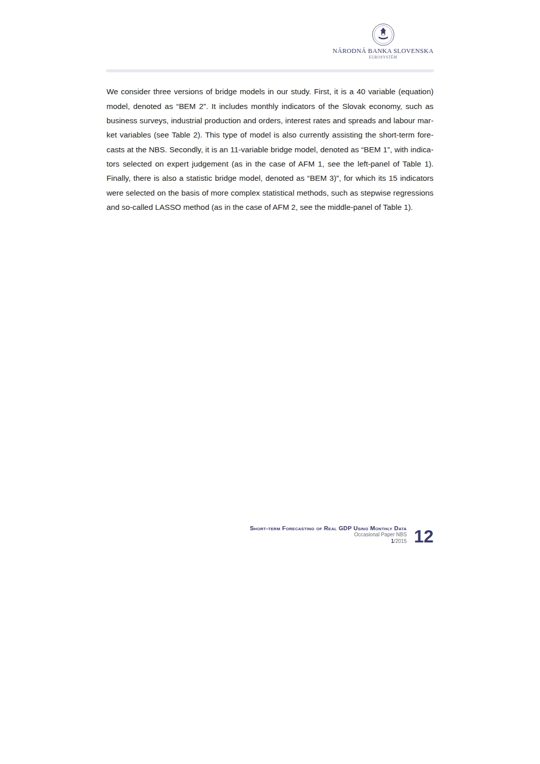NÁRODNÁ BANKA SLOVENSKA
EUROSYSTÉM
We consider three versions of bridge models in our study. First, it is a 40 variable (equation) model, denoted as “BEM 2”. It includes monthly indicators of the Slovak economy, such as business surveys, industrial production and orders, interest rates and spreads and labour market variables (see Table 2). This type of model is also currently assisting the short-term forecasts at the NBS. Secondly, it is an 11-variable bridge model, denoted as “BEM 1”, with indicators selected on expert judgement (as in the case of AFM 1, see the left-panel of Table 1). Finally, there is also a statistic bridge model, denoted as “BEM 3)”, for which its 15 indicators were selected on the basis of more complex statistical methods, such as stepwise regressions and so-called LASSO method (as in the case of AFM 2, see the middle-panel of Table 1).
Short-term Forecasting of Real GDP Using Monthly Data
Occasional Paper NBS
1/2015
12